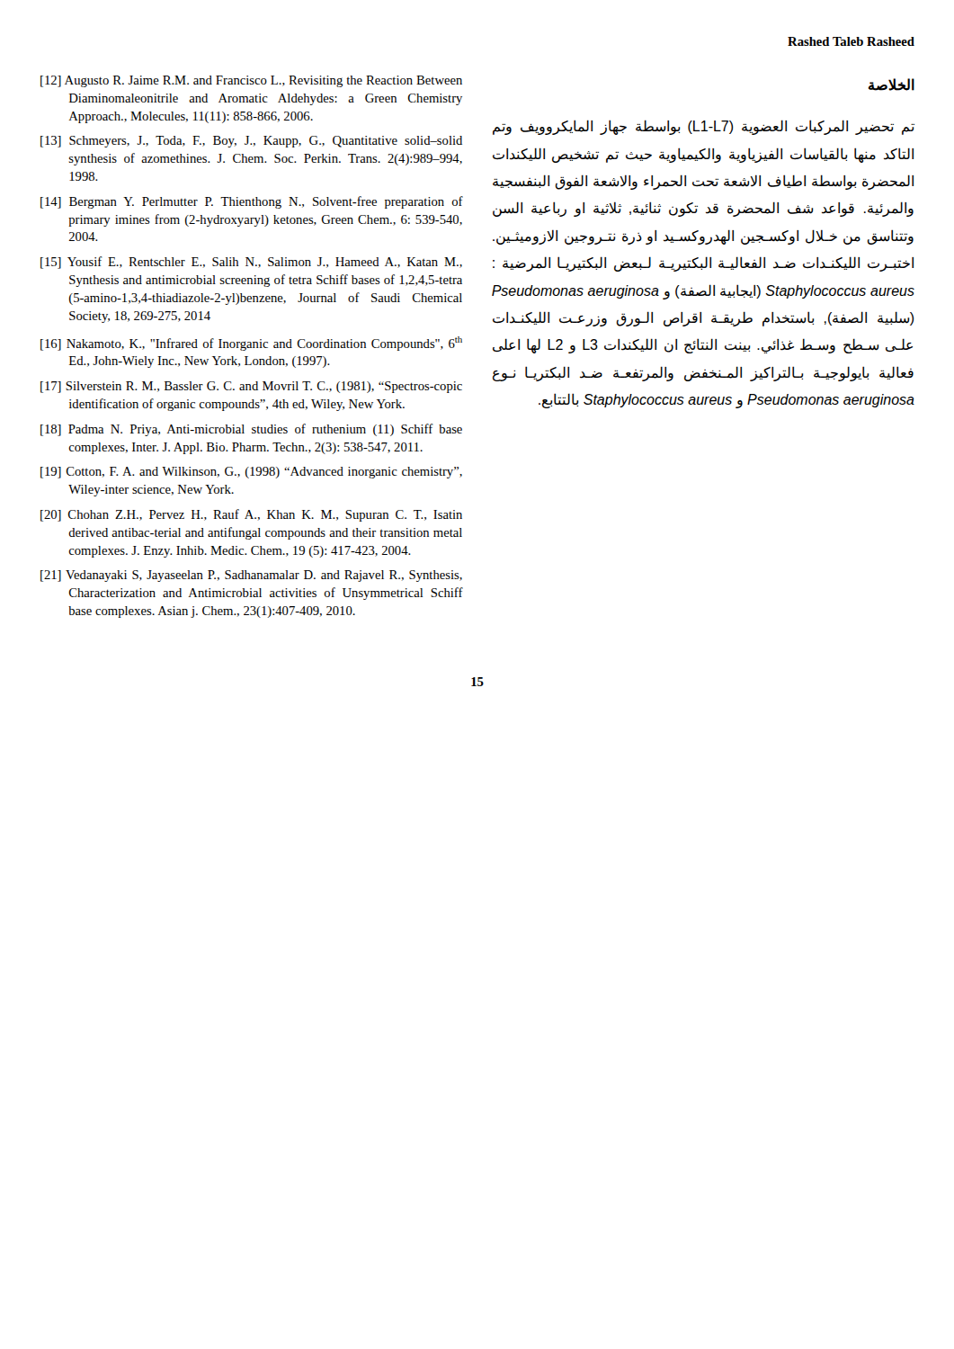Rashed Taleb Rasheed
[12] Augusto R. Jaime R.M. and Francisco L., Revisiting the Reaction Between Diaminomaleonitrile and Aromatic Aldehydes: a Green Chemistry Approach., Molecules, 11(11): 858-866, 2006.
[13] Schmeyers, J., Toda, F., Boy, J., Kaupp, G., Quantitative solid–solid synthesis of azomethines. J. Chem. Soc. Perkin. Trans. 2(4):989–994, 1998.
[14] Bergman Y. Perlmutter P. Thienthong N., Solvent-free preparation of primary imines from (2-hydroxyaryl) ketones, Green Chem., 6: 539-540, 2004.
[15] Yousif E., Rentschler E., Salih N., Salimon J., Hameed A., Katan M., Synthesis and antimicrobial screening of tetra Schiff bases of 1,2,4,5-tetra (5-amino-1,3,4-thiadiazole-2-yl)benzene, Journal of Saudi Chemical Society, 18, 269-275, 2014
[16] Nakamoto, K., "Infrared of Inorganic and Coordination Compounds", 6th Ed., John-Wiely Inc., New York, London, (1997).
[17] Silverstein R. M., Bassler G. C. and Movril T. C., (1981), “Spectros-copic identification of organic compounds”, 4th ed, Wiley, New York.
[18] Padma N. Priya, Anti-microbial studies of ruthenium (11) Schiff base complexes, Inter. J. Appl. Bio. Pharm. Techn., 2(3): 538-547, 2011.
[19] Cotton, F. A. and Wilkinson, G., (1998) “Advanced inorganic chemistry”, Wiley-inter science, New York.
[20] Chohan Z.H., Pervez H., Rauf A., Khan K. M., Supuran C. T., Isatin derived antibac-terial and antifungal compounds and their transition metal complexes. J. Enzy. Inhib. Medic. Chem., 19 (5): 417-423, 2004.
[21] Vedanayaki S, Jayaseelan P., Sadhanamalar D. and Rajavel R., Synthesis, Characterization and Antimicrobial activities of Unsymmetrical Schiff base complexes. Asian j. Chem., 23(1):407-409, 2010.
الخلاصة
تم تحضير المركبات العضوية (L1-L7) بواسطة جهاز المايكروويف وتم التاكد منها بالقياسات الفيزياوية والكيمياوية حيث تم تشخيص الليكندات المحضرة بواسطة اطياف الاشعة تحت الحمراء والاشعة الفوق البنفسجية والمرئية. قواعد شف المحضرة قد تكون ثنائية, ثلاثية او رباعية السن وتتناسق من خـلال اوكسـجين الهدروكسـيد او ذرة نتـروجين الازوميثـين. اختبـرت الليكنـدات ضـد الفعاليـة البكتيريـة لـبعض البكتيريـا المرضية : Staphylococcus aureus (ايجابية الصفة) و Pseudomonas aeruginosa (سلبية الصفة), باستخدام طريقـة اقراص الـورق وزرعـت الليكنـدات علـى سـطح وسـط غذائي. بينت النتائج ان الليكندات L3 و L2 لها اعلى فعالية بايولوجيـة بـالتراكيز المـنخفض والمرتفعـة ضـد البكتريـا نـوع Pseudomonas aeruginosa و Staphylococcus aureus بالتتابع.
15